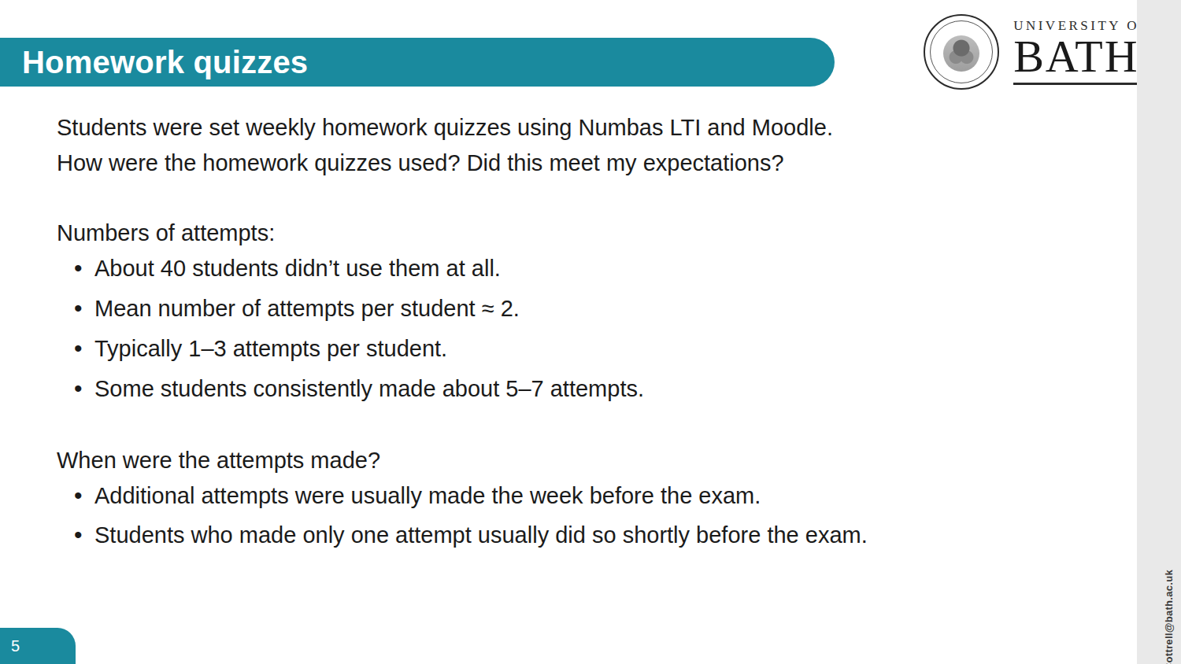Homework quizzes
UNIVERSITY OF BATH
Students were set weekly homework quizzes using Numbas LTI and Moodle.
How were the homework quizzes used? Did this meet my expectations?
Numbers of attempts:
About 40 students didn’t use them at all.
Mean number of attempts per student ≈ 2.
Typically 1–3 attempts per student.
Some students consistently made about 5–7 attempts.
When were the attempts made?
Additional attempts were usually made the week before the exam.
Students who made only one attempt usually did so shortly before the exam.
CONTACT Dr Thomas Cottrell | T.P.Cottrell@bath.ac.uk
5